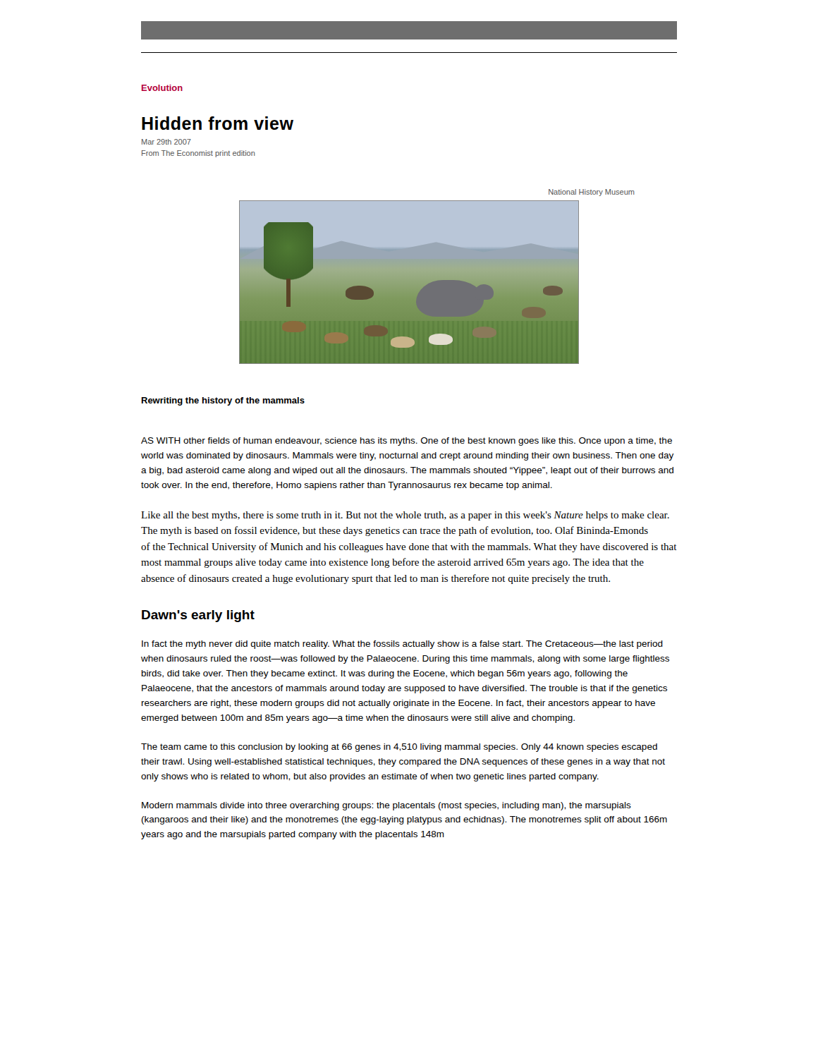Evolution
Hidden from view
Mar 29th 2007
From The Economist print edition
National History Museum
Rewriting the history of the mammals
AS WITH other fields of human endeavour, science has its myths. One of the best known goes like this. Once upon a time, the world was dominated by dinosaurs. Mammals were tiny, nocturnal and crept around minding their own business. Then one day a big, bad asteroid came along and wiped out all the dinosaurs. The mammals shouted “Yippee”, leapt out of their burrows and took over. In the end, therefore, Homo sapiens rather than Tyrannosaurus rex became top animal.
Like all the best myths, there is some truth in it. But not the whole truth, as a paper in this week's Nature helps to make clear. The myth is based on fossil evidence, but these days genetics can trace the path of evolution, too. Olaf Bininda-Emonds
of the Technical University of Munich and his colleagues have done that with the mammals. What they have discovered is that most mammal groups alive today came into existence long before the asteroid arrived 65m years ago. The idea that the absence of dinosaurs created a huge evolutionary spurt that led to man is therefore not quite precisely the truth.
Dawn's early light
In fact the myth never did quite match reality. What the fossils actually show is a false start. The Cretaceous—the last period when dinosaurs ruled the roost—was followed by the Palaeocene. During this time mammals, along with some large flightless birds, did take over. Then they became extinct. It was during the Eocene, which began 56m years ago, following the Palaeocene, that the ancestors of mammals around today are supposed to have diversified. The trouble is that if the genetics researchers are right, these modern groups did not actually originate in the Eocene. In fact, their ancestors appear to have emerged between 100m and 85m years ago—a time when the dinosaurs were still alive and chomping.
The team came to this conclusion by looking at 66 genes in 4,510 living mammal species. Only 44 known species escaped their trawl. Using well-established statistical techniques, they compared the DNA sequences of these genes in a way that not only shows who is related to whom, but also provides an estimate of when two genetic lines parted company.
Modern mammals divide into three overarching groups: the placentals (most species, including man), the marsupials (kangaroos and their like) and the monotremes (the egg-laying platypus and echidnas). The monotremes split off about 166m years ago and the marsupials parted company with the placentals 148m